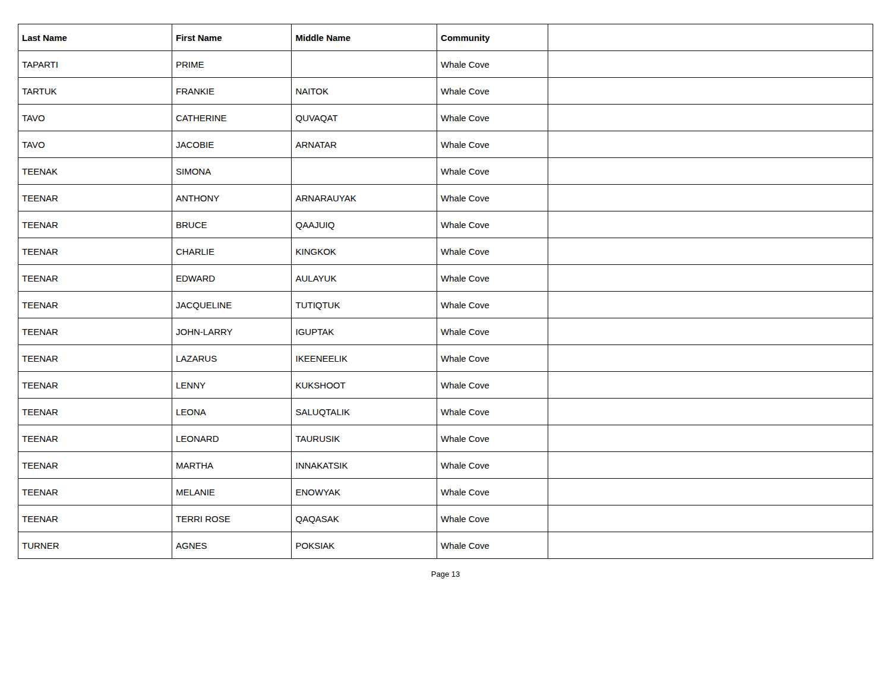| Last Name | First Name | Middle Name | Community | |
| --- | --- | --- | --- | --- |
| TAPARTI | PRIME | | Whale Cove | |
| TARTUK | FRANKIE | NAITOK | Whale Cove | |
| TAVO | CATHERINE | QUVAQAT | Whale Cove | |
| TAVO | JACOBIE | ARNATAR | Whale Cove | |
| TEENAK | SIMONA | | Whale Cove | |
| TEENAR | ANTHONY | ARNARAUYAK | Whale Cove | |
| TEENAR | BRUCE | QAAJUIQ | Whale Cove | |
| TEENAR | CHARLIE | KINGKOK | Whale Cove | |
| TEENAR | EDWARD | AULAYUK | Whale Cove | |
| TEENAR | JACQUELINE | TUTIQTUK | Whale Cove | |
| TEENAR | JOHN-LARRY | IGUPTAK | Whale Cove | |
| TEENAR | LAZARUS | IKEENEELIK | Whale Cove | |
| TEENAR | LENNY | KUKSHOOT | Whale Cove | |
| TEENAR | LEONA | SALUQTALIK | Whale Cove | |
| TEENAR | LEONARD | TAURUSIK | Whale Cove | |
| TEENAR | MARTHA | INNAKATSIK | Whale Cove | |
| TEENAR | MELANIE | ENOWYAK | Whale Cove | |
| TEENAR | TERRI ROSE | QAQASAK | Whale Cove | |
| TURNER | AGNES | POKSIAK | Whale Cove | |
Page 13